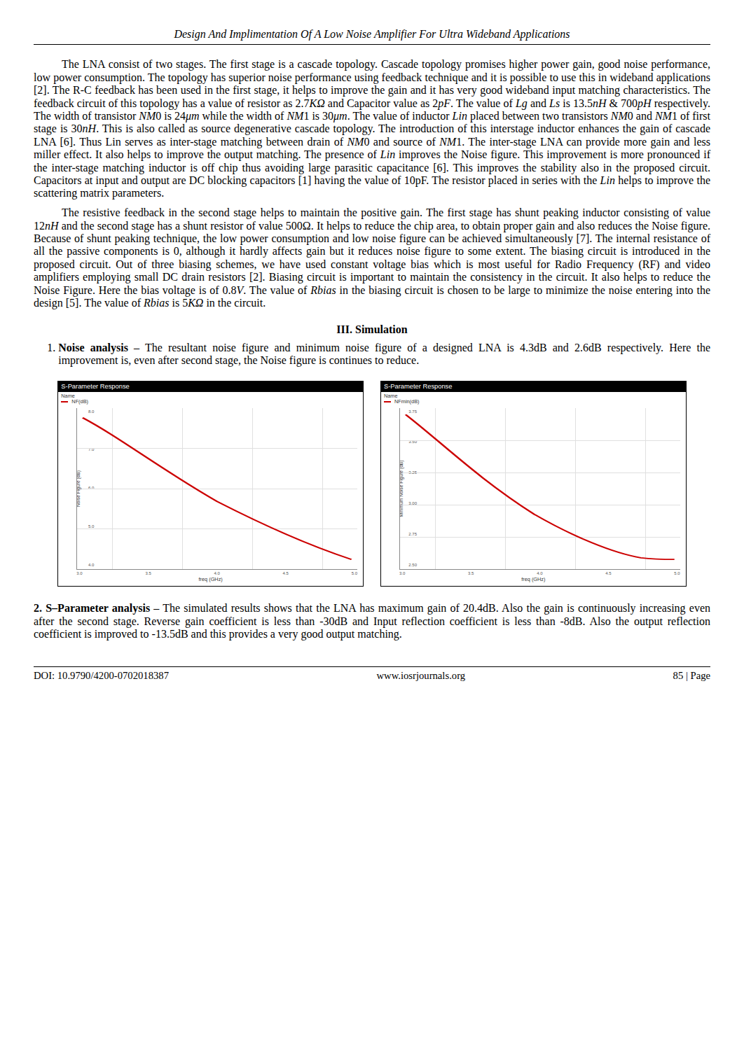Design And Implimentation Of A Low Noise Amplifier For Ultra Wideband Applications
The LNA consist of two stages. The first stage is a cascade topology. Cascade topology promises higher power gain, good noise performance, low power consumption. The topology has superior noise performance using feedback technique and it is possible to use this in wideband applications [2]. The R-C feedback has been used in the first stage, it helps to improve the gain and it has very good wideband input matching characteristics. The feedback circuit of this topology has a value of resistor as 2.7KΩ and Capacitor value as 2pF. The value of Lg and Ls is 13.5nH & 700pH respectively. The width of transistor NM0 is 24μm while the width of NM1 is 30μm. The value of inductor Lin placed between two transistors NM0 and NM1 of first stage is 30nH. This is also called as source degenerative cascade topology. The introduction of this interstage inductor enhances the gain of cascade LNA [6]. Thus Lin serves as inter-stage matching between drain of NM0 and source of NM1. The inter-stage LNA can provide more gain and less miller effect. It also helps to improve the output matching. The presence of Lin improves the Noise figure. This improvement is more pronounced if the inter-stage matching inductor is off chip thus avoiding large parasitic capacitance [6]. This improves the stability also in the proposed circuit. Capacitors at input and output are DC blocking capacitors [1] having the value of 10pF. The resistor placed in series with the Lin helps to improve the scattering matrix parameters.
The resistive feedback in the second stage helps to maintain the positive gain. The first stage has shunt peaking inductor consisting of value 12nH and the second stage has a shunt resistor of value 500Ω. It helps to reduce the chip area, to obtain proper gain and also reduces the Noise figure. Because of shunt peaking technique, the low power consumption and low noise figure can be achieved simultaneously [7]. The internal resistance of all the passive components is 0, although it hardly affects gain but it reduces noise figure to some extent. The biasing circuit is introduced in the proposed circuit. Out of three biasing schemes, we have used constant voltage bias which is most useful for Radio Frequency (RF) and video amplifiers employing small DC drain resistors [2]. Biasing circuit is important to maintain the consistency in the circuit. It also helps to reduce the Noise Figure. Here the bias voltage is of 0.8V. The value of Rbias in the biasing circuit is chosen to be large to minimize the noise entering into the design [5]. The value of Rbias is 5KΩ in the circuit.
III. Simulation
Noise analysis – The resultant noise figure and minimum noise figure of a designed LNA is 4.3dB and 2.6dB respectively. Here the improvement is, even after second stage, the Noise figure is continues to reduce.
S-Parameter Response
Name
NF(dB)
8.07.06.05.04.0
Noise Figure (dB)
3.03.54.04.55.0
freq (GHz)
S-Parameter Response
Name
NFmin(dB)
3.753.503.253.002.752.50
Minimum Noise Figure (dB)
3.03.54.04.55.0
freq (GHz)
2. S–Parameter analysis – The simulated results shows that the LNA has maximum gain of 20.4dB. Also the gain is continuously increasing even after the second stage. Reverse gain coefficient is less than -30dB and Input reflection coefficient is less than -8dB. Also the output reflection coefficient is improved to -13.5dB and this provides a very good output matching.
DOI: 10.9790/4200-0702018387 www.iosrjournals.org 85 | Page